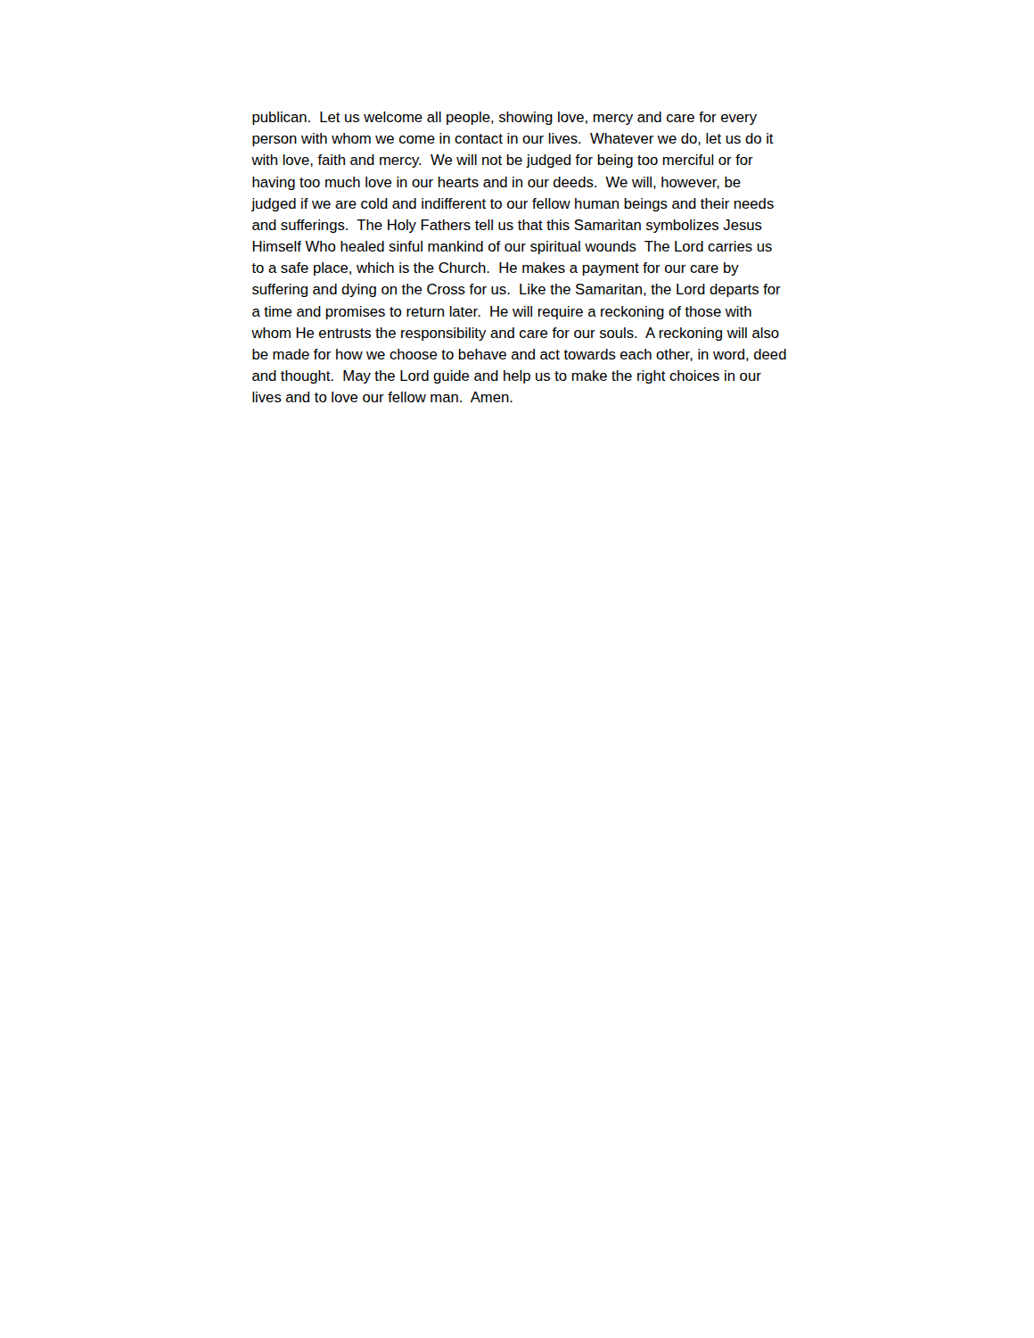publican. Let us welcome all people, showing love, mercy and care for every person with whom we come in contact in our lives. Whatever we do, let us do it with love, faith and mercy. We will not be judged for being too merciful or for having too much love in our hearts and in our deeds. We will, however, be judged if we are cold and indifferent to our fellow human beings and their needs and sufferings. The Holy Fathers tell us that this Samaritan symbolizes Jesus Himself Who healed sinful mankind of our spiritual wounds The Lord carries us to a safe place, which is the Church. He makes a payment for our care by suffering and dying on the Cross for us. Like the Samaritan, the Lord departs for a time and promises to return later. He will require a reckoning of those with whom He entrusts the responsibility and care for our souls. A reckoning will also be made for how we choose to behave and act towards each other, in word, deed and thought. May the Lord guide and help us to make the right choices in our lives and to love our fellow man. Amen.